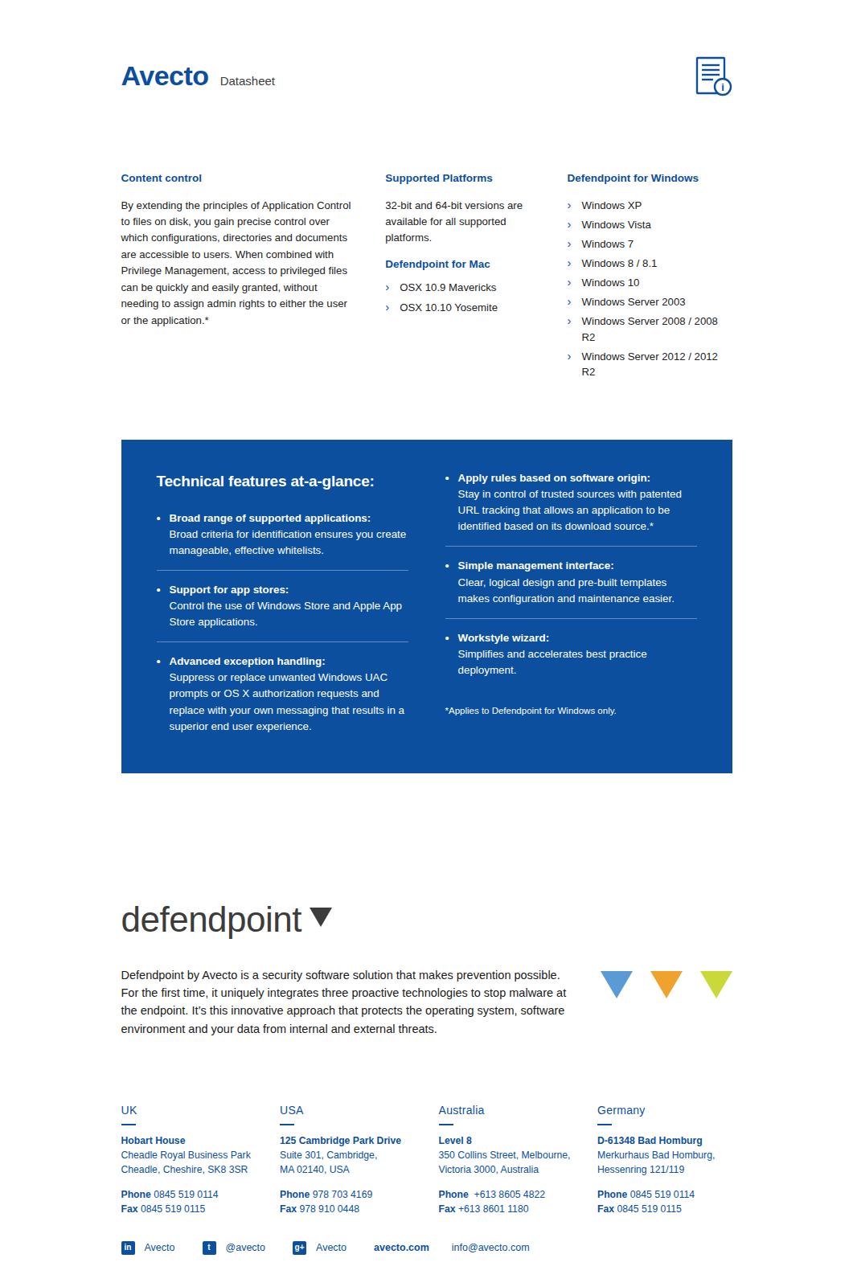Avecto
Datasheet
i
Content control
By extending the principles of Application Control to files on disk, you gain precise control over which configurations, directories and documents are accessible to users. When combined with Privilege Management, access to privileged files can be quickly and easily granted, without needing to assign admin rights to either the user or the application.*
Supported Platforms
32-bit and 64-bit versions are available for all supported platforms.
Defendpoint for Mac
OSX 10.9 Mavericks
OSX 10.10 Yosemite
Defendpoint for Windows
Windows XP
Windows Vista
Windows 7
Windows 8 / 8.1
Windows 10
Windows Server 2003
Windows Server 2008 / 2008 R2
Windows Server 2012 / 2012 R2
Technical features at-a-glance:
Broad range of supported applications: Broad criteria for identification ensures you create manageable, effective whitelists.
Support for app stores: Control the use of Windows Store and Apple App Store applications.
•Advanced exception handling: Suppress or replace unwanted Windows UAC prompts or OS X authorization requests and replace with your own messaging that results in a superior end user experience.
Apply rules based on software origin: Stay in control of trusted sources with patented URL tracking that allows an application to be identified based on its download source.*
Simple management interface: Clear, logical design and pre-built templates makes configuration and maintenance easier.
•Workstyle wizard: Simplifies and accelerates best practice deployment.
*Applies to Defendpoint for Windows only.
defendpoint
Defendpoint by Avecto is a security software solution that makes prevention possible. For the first time, it uniquely integrates three proactive technologies to stop malware at the endpoint. It’s this innovative approach that protects the operating system, software environment and your data from internal and external threats.
UK
Hobart House
Cheadle Royal Business Park
Cheadle, Cheshire, SK8 3SR
Phone 0845 519 0114
Fax 0845 519 0115
USA
125 Cambridge Park Drive
Suite 301, Cambridge,
MA 02140, USA
Phone 978 703 4169
Fax 978 910 0448
Australia
Level 8
350 Collins Street, Melbourne,
Victoria 3000, Australia
Phone +613 8605 4822
Fax +613 8601 1180
Germany
D-61348 Bad Homburg
Merkurhaus Bad Homburg,
Hessenring 121/119
Phone 0845 519 0114
Fax 0845 519 0115
in Avecto t@avecto g+Avecto avecto.com info@avecto.com